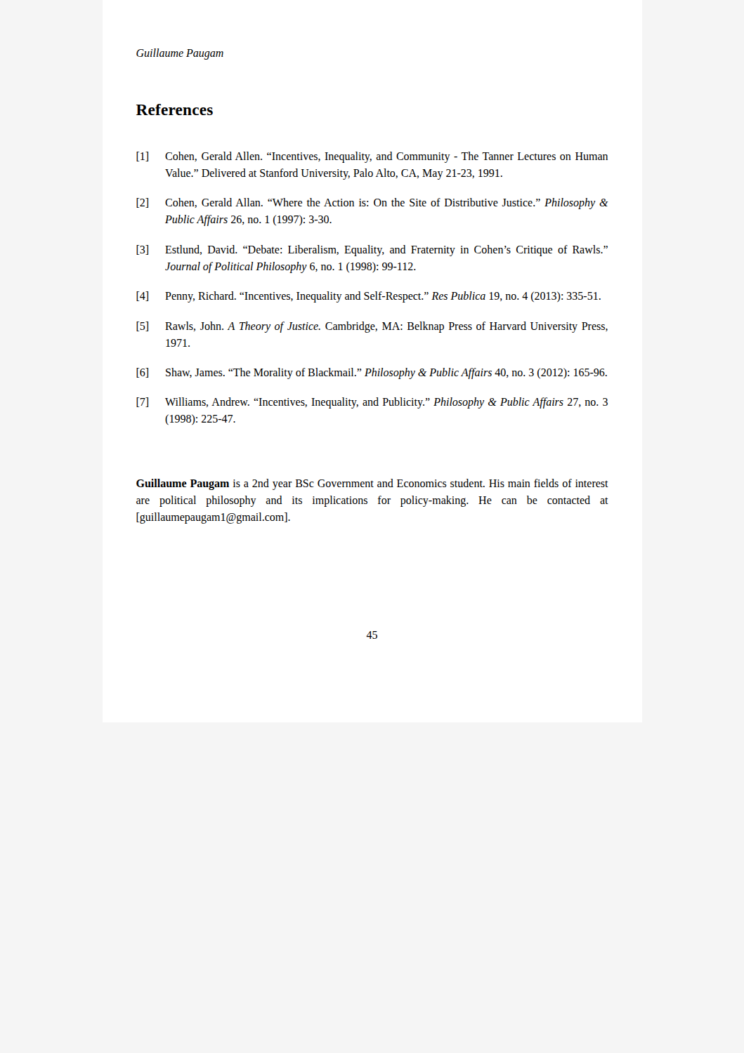Guillaume Paugam
References
[1] Cohen, Gerald Allen. “Incentives, Inequality, and Community - The Tanner Lectures on Human Value.” Delivered at Stanford University, Palo Alto, CA, May 21-23, 1991.
[2] Cohen, Gerald Allan. “Where the Action is: On the Site of Distributive Justice.” Philosophy & Public Affairs 26, no. 1 (1997): 3-30.
[3] Estlund, David. “Debate: Liberalism, Equality, and Fraternity in Cohen’s Critique of Rawls.” Journal of Political Philosophy 6, no. 1 (1998): 99-112.
[4] Penny, Richard. “Incentives, Inequality and Self-Respect.” Res Publica 19, no. 4 (2013): 335-51.
[5] Rawls, John. A Theory of Justice. Cambridge, MA: Belknap Press of Harvard University Press, 1971.
[6] Shaw, James. “The Morality of Blackmail.” Philosophy & Public Affairs 40, no. 3 (2012): 165-96.
[7] Williams, Andrew. “Incentives, Inequality, and Publicity.” Philosophy & Public Affairs 27, no. 3 (1998): 225-47.
Guillaume Paugam is a 2nd year BSc Government and Economics student. His main fields of interest are political philosophy and its implications for policy-making. He can be contacted at [guillaumepaugam1@gmail.com].
45